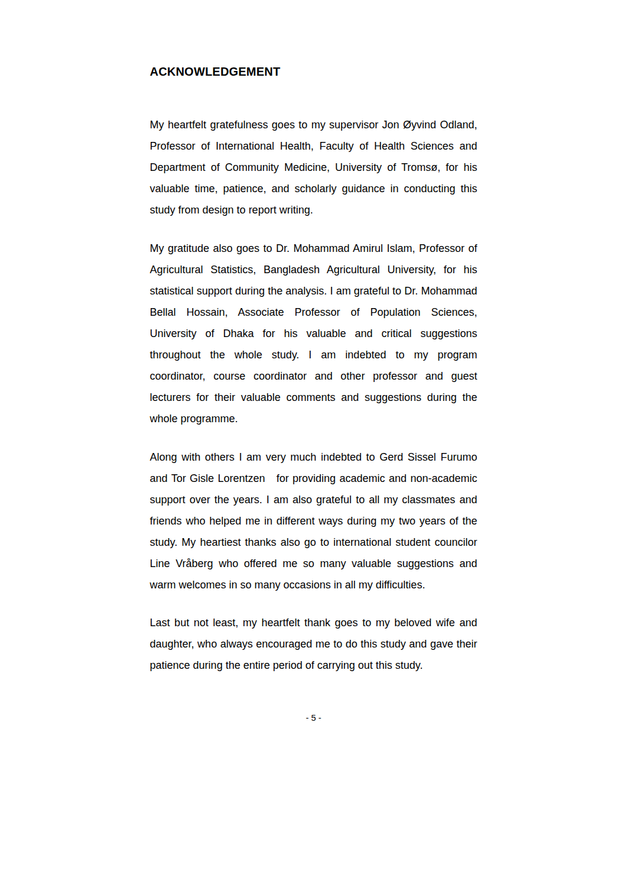ACKNOWLEDGEMENT
My heartfelt gratefulness goes to my supervisor Jon Øyvind Odland, Professor of International Health, Faculty of Health Sciences and Department of Community Medicine, University of Tromsø, for his valuable time, patience, and scholarly guidance in conducting this study from design to report writing.
My gratitude also goes to Dr. Mohammad Amirul Islam, Professor of Agricultural Statistics, Bangladesh Agricultural University, for his statistical support during the analysis. I am grateful to Dr. Mohammad Bellal Hossain, Associate Professor of Population Sciences, University of Dhaka for his valuable and critical suggestions throughout the whole study. I am indebted to my program coordinator, course coordinator and other professor and guest lecturers for their valuable comments and suggestions during the whole programme.
Along with others I am very much indebted to Gerd Sissel Furumo and Tor Gisle Lorentzen for providing academic and non-academic support over the years. I am also grateful to all my classmates and friends who helped me in different ways during my two years of the study. My heartiest thanks also go to international student councilor Line Vråberg who offered me so many valuable suggestions and warm welcomes in so many occasions in all my difficulties.
Last but not least, my heartfelt thank goes to my beloved wife and daughter, who always encouraged me to do this study and gave their patience during the entire period of carrying out this study.
- 5 -